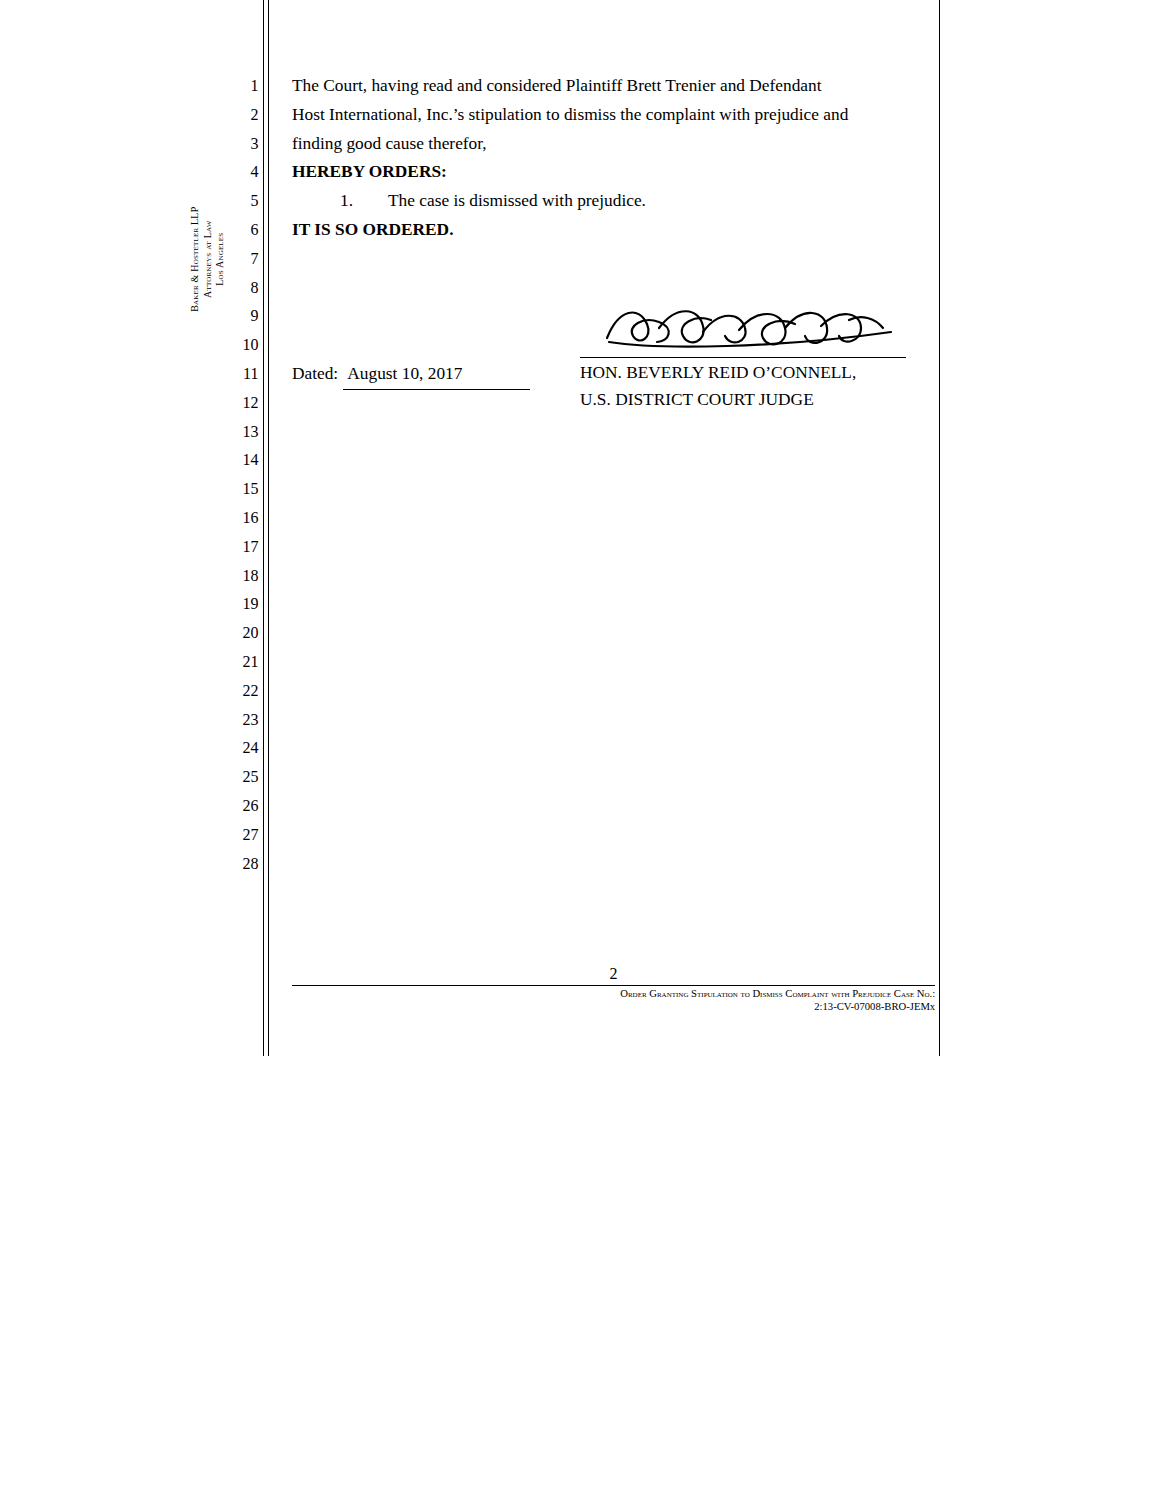1
2
3
4
5
6
7
8
9
10
11
12
13
14
15
16
17
18
19
20
21
22
23
24
25
26
27
28
Baker & Hostetler LLP
Attorneys at Law
Los Angeles
The Court, having read and considered Plaintiff Brett Trenier and Defendant
Host International, Inc.’s stipulation to dismiss the complaint with prejudice and
finding good cause therefor,
HEREBY ORDERS:
1. The case is dismissed with prejudice.
IT IS SO ORDERED.
Dated: August 10, 2017
HON. BEVERLY REID O’CONNELL,
U.S. DISTRICT COURT JUDGE
2
Order Granting Stipulation to Dismiss Complaint with Prejudice Case No.:
2:13-CV-07008-BRO-JEMx